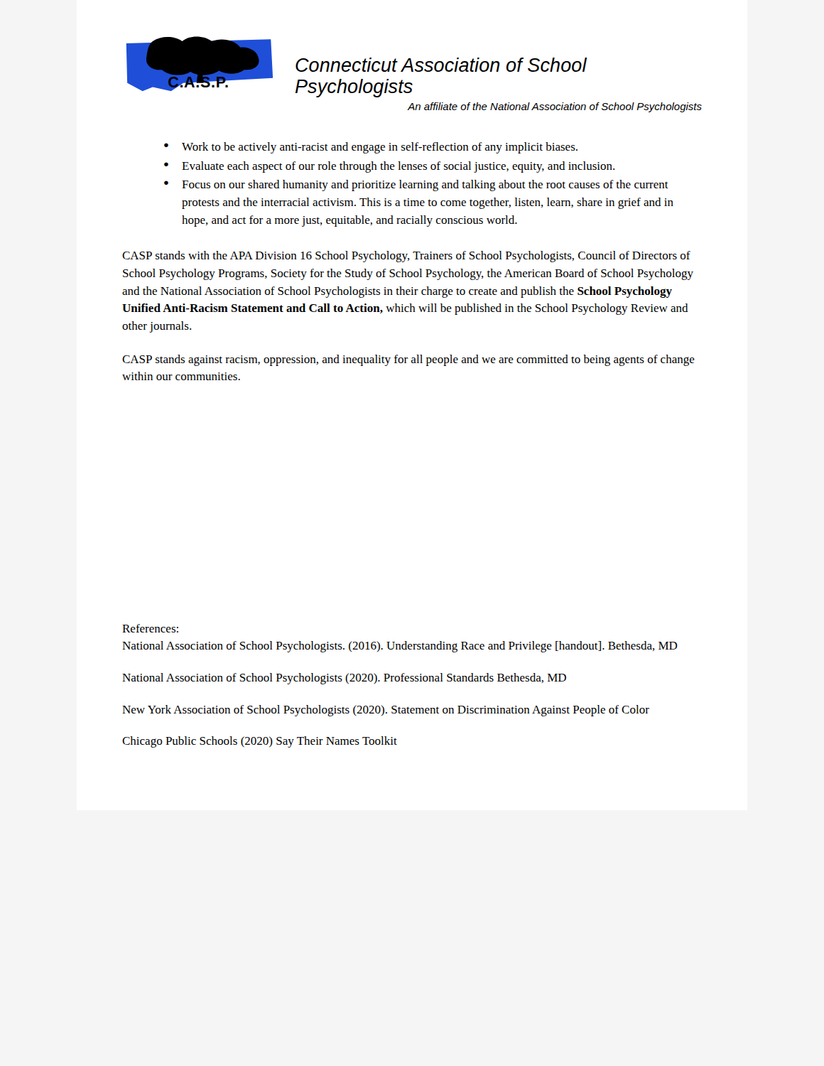C.A.S.P.
Connecticut Association of School Psychologists
An affiliate of the National Association of School Psychologists
Work to be actively anti-racist and engage in self-reflection of any implicit biases.
Evaluate each aspect of our role through the lenses of social justice, equity, and inclusion.
Focus on our shared humanity and prioritize learning and talking about the root causes of the current protests and the interracial activism. This is a time to come together, listen, learn, share in grief and in hope, and act for a more just, equitable, and racially conscious world.
CASP stands with the APA Division 16 School Psychology, Trainers of School Psychologists, Council of Directors of School Psychology Programs, Society for the Study of School Psychology, the American Board of School Psychology and the National Association of School Psychologists in their charge to create and publish the School Psychology Unified Anti-Racism Statement and Call to Action, which will be published in the School Psychology Review and other journals.
CASP stands against racism, oppression, and inequality for all people and we are committed to being agents of change within our communities.
References:
National Association of School Psychologists. (2016). Understanding Race and Privilege [handout]. Bethesda, MD
National Association of School Psychologists (2020). Professional Standards Bethesda, MD
New York Association of School Psychologists (2020). Statement on Discrimination Against People of Color
Chicago Public Schools (2020) Say Their Names Toolkit